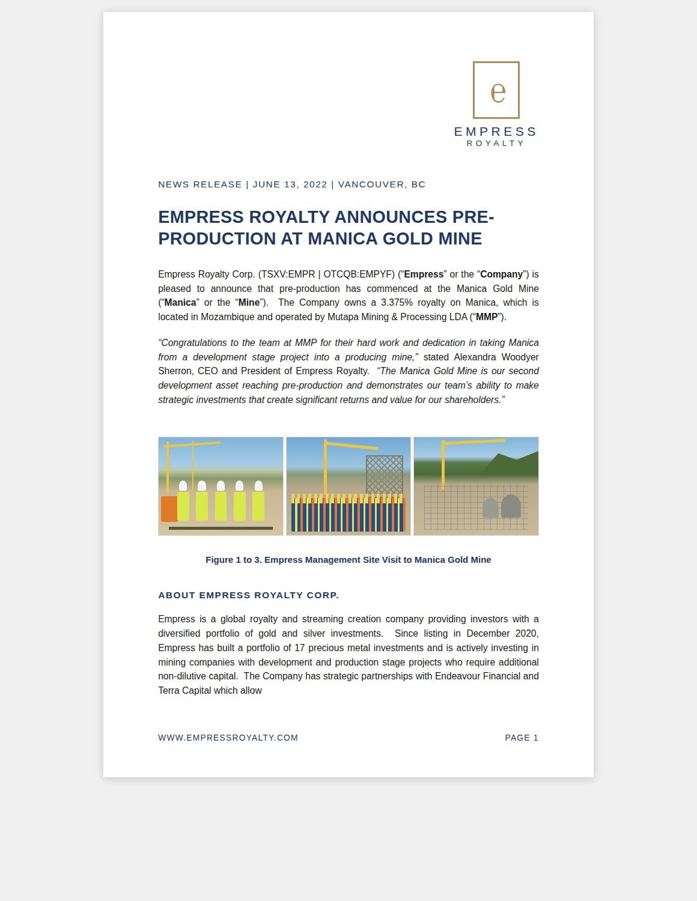℮
EMPRESS
ROYALTY
NEWS RELEASE | JUNE 13, 2022 | VANCOUVER, BC
EMPRESS ROYALTY ANNOUNCES PRE-PRODUCTION AT MANICA GOLD MINE
Empress Royalty Corp. (TSXV:EMPR | OTCQB:EMPYF) (“Empress” or the “Company”) is pleased to announce that pre-production has commenced at the Manica Gold Mine (“Manica” or the “Mine”). The Company owns a 3.375% royalty on Manica, which is located in Mozambique and operated by Mutapa Mining & Processing LDA (“MMP”).
“Congratulations to the team at MMP for their hard work and dedication in taking Manica from a development stage project into a producing mine,” stated Alexandra Woodyer Sherron, CEO and President of Empress Royalty. “The Manica Gold Mine is our second development asset reaching pre-production and demonstrates our team’s ability to make strategic investments that create significant returns and value for our shareholders.”
Figure 1 to 3. Empress Management Site Visit to Manica Gold Mine
ABOUT EMPRESS ROYALTY CORP.
Empress is a global royalty and streaming creation company providing investors with a diversified portfolio of gold and silver investments. Since listing in December 2020, Empress has built a portfolio of 17 precious metal investments and is actively investing in mining companies with development and production stage projects who require additional non-dilutive capital. The Company has strategic partnerships with Endeavour Financial and Terra Capital which allow
WWW.EMPRESSROYALTY.COM PAGE 1